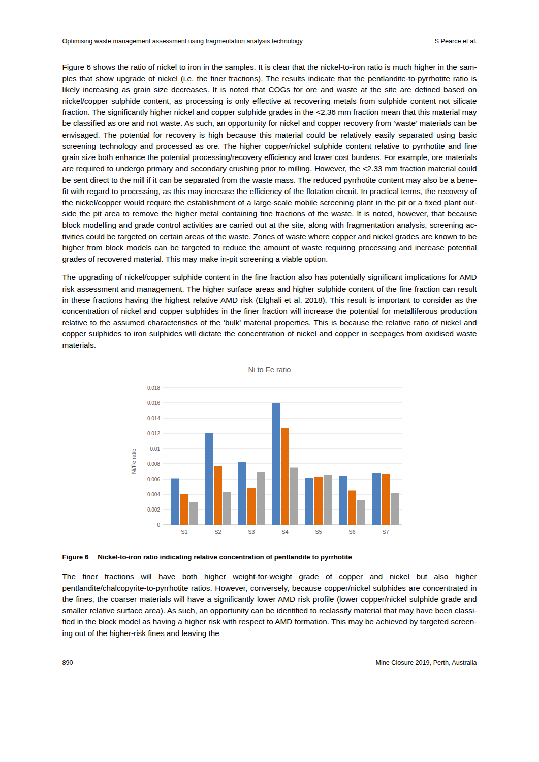Optimising waste management assessment using fragmentation analysis technology S Pearce et al.
Figure 6 shows the ratio of nickel to iron in the samples. It is clear that the nickel-to-iron ratio is much higher in the samples that show upgrade of nickel (i.e. the finer fractions). The results indicate that the pentlandite-to-pyrrhotite ratio is likely increasing as grain size decreases. It is noted that COGs for ore and waste at the site are defined based on nickel/copper sulphide content, as processing is only effective at recovering metals from sulphide content not silicate fraction. The significantly higher nickel and copper sulphide grades in the <2.36 mm fraction mean that this material may be classified as ore and not waste. As such, an opportunity for nickel and copper recovery from ‘waste’ materials can be envisaged. The potential for recovery is high because this material could be relatively easily separated using basic screening technology and processed as ore. The higher copper/nickel sulphide content relative to pyrrhotite and fine grain size both enhance the potential processing/recovery efficiency and lower cost burdens. For example, ore materials are required to undergo primary and secondary crushing prior to milling. However, the <2.33 mm fraction material could be sent direct to the mill if it can be separated from the waste mass. The reduced pyrrhotite content may also be a benefit with regard to processing, as this may increase the efficiency of the flotation circuit. In practical terms, the recovery of the nickel/copper would require the establishment of a large-scale mobile screening plant in the pit or a fixed plant outside the pit area to remove the higher metal containing fine fractions of the waste. It is noted, however, that because block modelling and grade control activities are carried out at the site, along with fragmentation analysis, screening activities could be targeted on certain areas of the waste. Zones of waste where copper and nickel grades are known to be higher from block models can be targeted to reduce the amount of waste requiring processing and increase potential grades of recovered material. This may make in-pit screening a viable option.
The upgrading of nickel/copper sulphide content in the fine fraction also has potentially significant implications for AMD risk assessment and management. The higher surface areas and higher sulphide content of the fine fraction can result in these fractions having the highest relative AMD risk (Elghali et al. 2018). This result is important to consider as the concentration of nickel and copper sulphides in the finer fraction will increase the potential for metalliferous production relative to the assumed characteristics of the ‘bulk’ material properties. This is because the relative ratio of nickel and copper sulphides to iron sulphides will dictate the concentration of nickel and copper in seepages from oxidised waste materials.
Ni to Fe ratio
Ni/Fe ratio 0.018 0.016 0.014 0.012 0.01 0.008 0.006 0.004 0.002 0 S1 S2 S3 S4 S5 S6 S7
Figure 6 Nickel-to-iron ratio indicating relative concentration of pentlandite to pyrrhotite
The finer fractions will have both higher weight-for-weight grade of copper and nickel but also higher pentlandite/chalcopyrite-to-pyrrhotite ratios. However, conversely, because copper/nickel sulphides are concentrated in the fines, the coarser materials will have a significantly lower AMD risk profile (lower copper/nickel sulphide grade and smaller relative surface area). As such, an opportunity can be identified to reclassify material that may have been classified in the block model as having a higher risk with respect to AMD formation. This may be achieved by targeted screening out of the higher-risk fines and leaving the
890 Mine Closure 2019, Perth, Australia